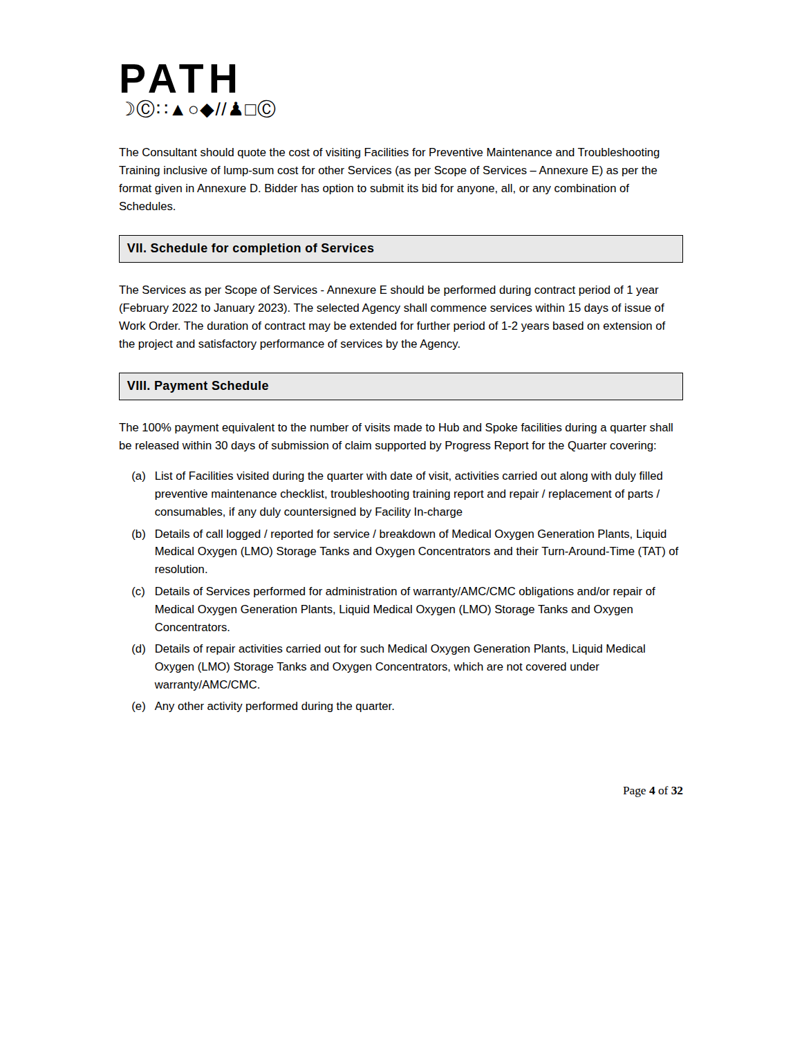PATH
☽Ⓒ∷▲○◆//♟□Ⓒ
The Consultant should quote the cost of visiting Facilities for Preventive Maintenance and Troubleshooting Training inclusive of lump-sum cost for other Services (as per Scope of Services – Annexure E) as per the format given in Annexure D. Bidder has option to submit its bid for anyone, all, or any combination of Schedules.
VII. Schedule for completion of Services
The Services as per Scope of Services - Annexure E should be performed during contract period of 1 year (February 2022 to January 2023). The selected Agency shall commence services within 15 days of issue of Work Order. The duration of contract may be extended for further period of 1-2 years based on extension of the project and satisfactory performance of services by the Agency.
VIII. Payment Schedule
The 100% payment equivalent to the number of visits made to Hub and Spoke facilities during a quarter shall be released within 30 days of submission of claim supported by Progress Report for the Quarter covering:
(a) List of Facilities visited during the quarter with date of visit, activities carried out along with duly filled preventive maintenance checklist, troubleshooting training report and repair / replacement of parts / consumables, if any duly countersigned by Facility In-charge
(b) Details of call logged / reported for service / breakdown of Medical Oxygen Generation Plants, Liquid Medical Oxygen (LMO) Storage Tanks and Oxygen Concentrators and their Turn-Around-Time (TAT) of resolution.
(c) Details of Services performed for administration of warranty/AMC/CMC obligations and/or repair of Medical Oxygen Generation Plants, Liquid Medical Oxygen (LMO) Storage Tanks and Oxygen Concentrators.
(d) Details of repair activities carried out for such Medical Oxygen Generation Plants, Liquid Medical Oxygen (LMO) Storage Tanks and Oxygen Concentrators, which are not covered under warranty/AMC/CMC.
(e) Any other activity performed during the quarter.
Page 4 of 32